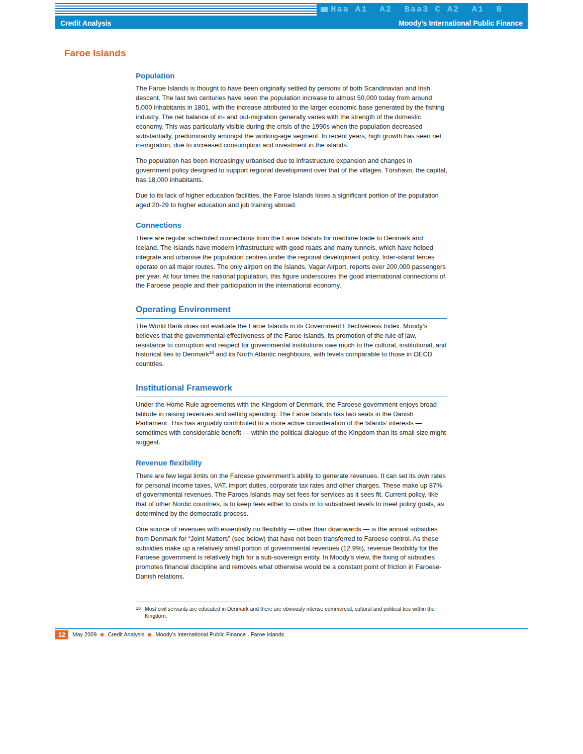Haa A1 A2 Baa3 C A2 A1 B
Credit Analysis Moody’s International Public Finance
Faroe Islands
Population
The Faroe Islands is thought to have been originally settled by persons of both Scandinavian and Irish descent. The last two centuries have seen the population increase to almost 50,000 today from around 5,000 inhabitants in 1801, with the increase attributed to the larger economic base generated by the fishing industry. The net balance of in- and out-migration generally varies with the strength of the domestic economy. This was particularly visible during the crisis of the 1990s when the population decreased substantially, predominantly amongst the working-age segment. In recent years, high growth has seen net in-migration, due to increased consumption and investment in the islands.
The population has been increasingly urbanised due to infrastructure expansion and changes in government policy designed to support regional development over that of the villages. Tórshavn, the capital, has 18,000 inhabitants.
Due to its lack of higher education facilities, the Faroe Islands loses a significant portion of the population aged 20-29 to higher education and job training abroad.
Connections
There are regular scheduled connections from the Faroe Islands for maritime trade to Denmark and Iceland. The Islands have modern infrastructure with good roads and many tunnels, which have helped integrate and urbanise the population centres under the regional development policy. Inter-island ferries operate on all major routes. The only airport on the Islands, Vagar Airport, reports over 200,000 passengers per year. At four times the national population, this figure underscores the good international connections of the Faroese people and their participation in the international economy.
Operating Environment
The World Bank does not evaluate the Faroe Islands in its Government Effectiveness Index. Moody’s believes that the governmental effectiveness of the Faroe Islands, its promotion of the rule of law, resistance to corruption and respect for governmental institutions owe much to the cultural, institutional, and historical ties to Denmark18 and its North Atlantic neighbours, with levels comparable to those in OECD countries.
Institutional Framework
Under the Home Rule agreements with the Kingdom of Denmark, the Faroese government enjoys broad latitude in raising revenues and setting spending. The Faroe Islands has two seats in the Danish Parliament. This has arguably contributed to a more active consideration of the Islands’ interests — sometimes with considerable benefit — within the political dialogue of the Kingdom than its small size might suggest.
Revenue flexibility
There are few legal limits on the Faroese government’s ability to generate revenues. It can set its own rates for personal income taxes, VAT, import duties, corporate tax rates and other charges. These make up 87% of governmental revenues. The Faroes Islands may set fees for services as it sees fit. Current policy, like that of other Nordic countries, is to keep fees either to costs or to subsidised levels to meet policy goals, as determined by the democratic process.
One source of revenues with essentially no flexibility — other than downwards — is the annual subsidies from Denmark for “Joint Matters” (see below) that have not been transferred to Faroese control. As these subsidies make up a relatively small portion of governmental revenues (12.9%), revenue flexibility for the Faroese government is relatively high for a sub-sovereign entity. In Moody’s view, the fixing of subsidies promotes financial discipline and removes what otherwise would be a constant point of friction in Faroese-Danish relations.
18 Most civil servants are educated in Denmark and there are obviously intense commercial, cultural and political ties within the Kingdom.
12
May 2009 Credit Analysis Moody’s International Public Finance - Faroe Islands